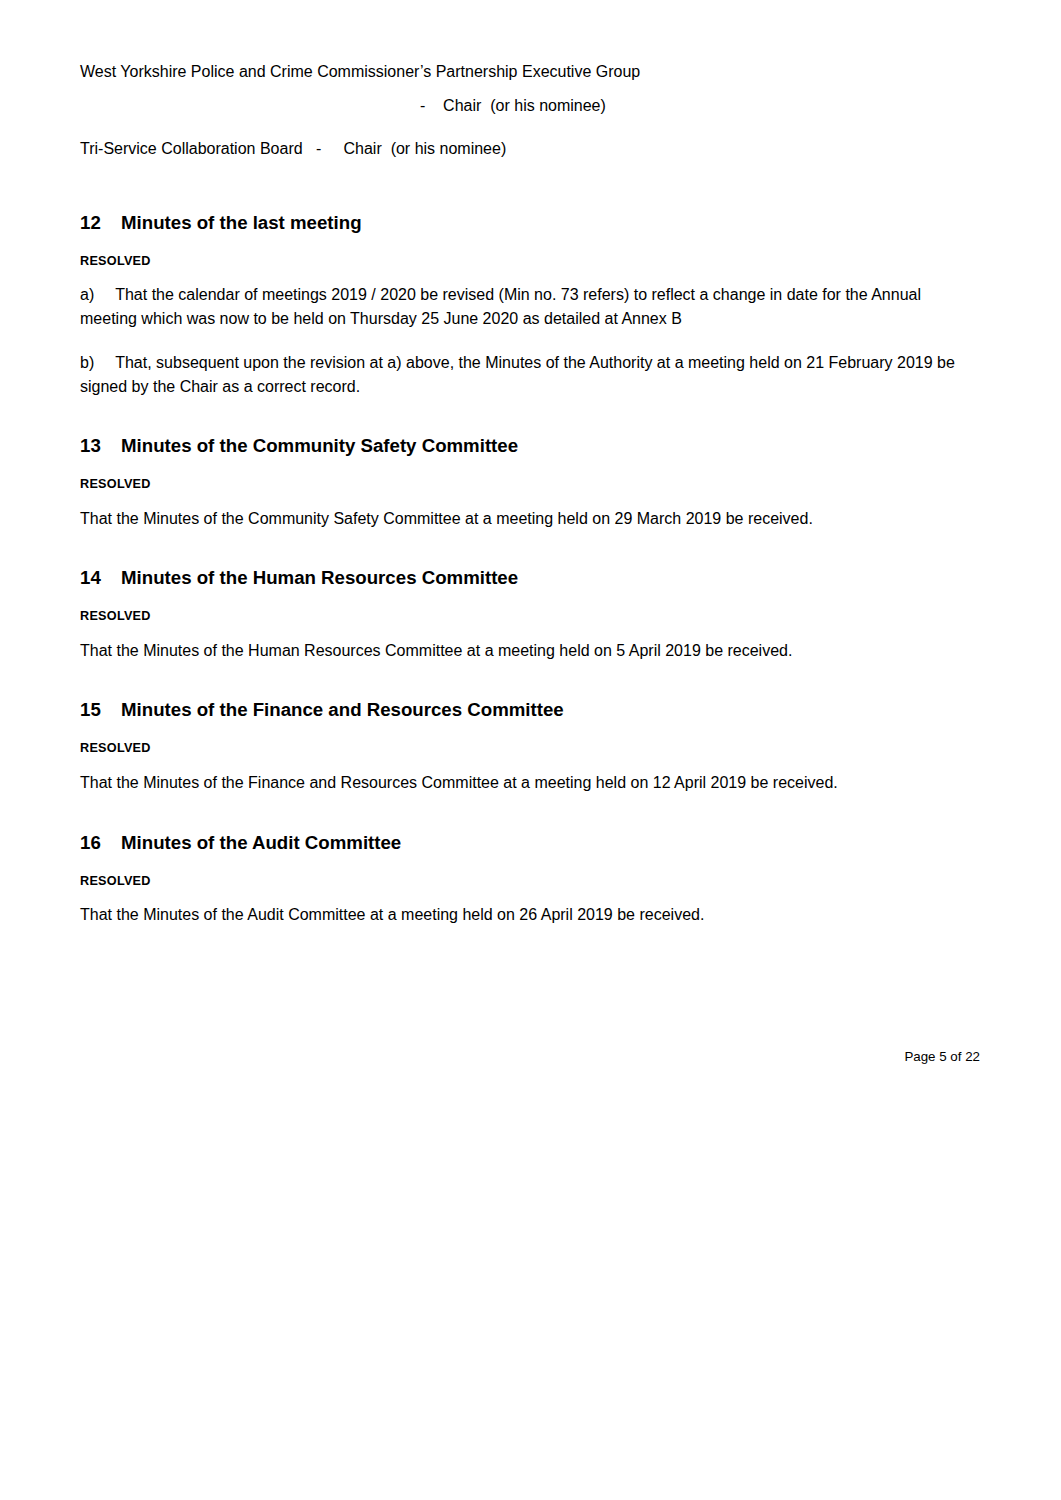West Yorkshire Police and Crime Commissioner’s Partnership Executive Group
- Chair (or his nominee)
Tri-Service Collaboration Board - Chair (or his nominee)
12 Minutes of the last meeting
RESOLVED
a) That the calendar of meetings 2019 / 2020 be revised (Min no. 73 refers) to reflect a change in date for the Annual meeting which was now to be held on Thursday 25 June 2020 as detailed at Annex B
b) That, subsequent upon the revision at a) above, the Minutes of the Authority at a meeting held on 21 February 2019 be signed by the Chair as a correct record.
13 Minutes of the Community Safety Committee
RESOLVED
That the Minutes of the Community Safety Committee at a meeting held on 29 March 2019 be received.
14 Minutes of the Human Resources Committee
RESOLVED
That the Minutes of the Human Resources Committee at a meeting held on 5 April 2019 be received.
15 Minutes of the Finance and Resources Committee
RESOLVED
That the Minutes of the Finance and Resources Committee at a meeting held on 12 April 2019 be received.
16 Minutes of the Audit Committee
RESOLVED
That the Minutes of the Audit Committee at a meeting held on 26 April 2019 be received.
Page 5 of 22